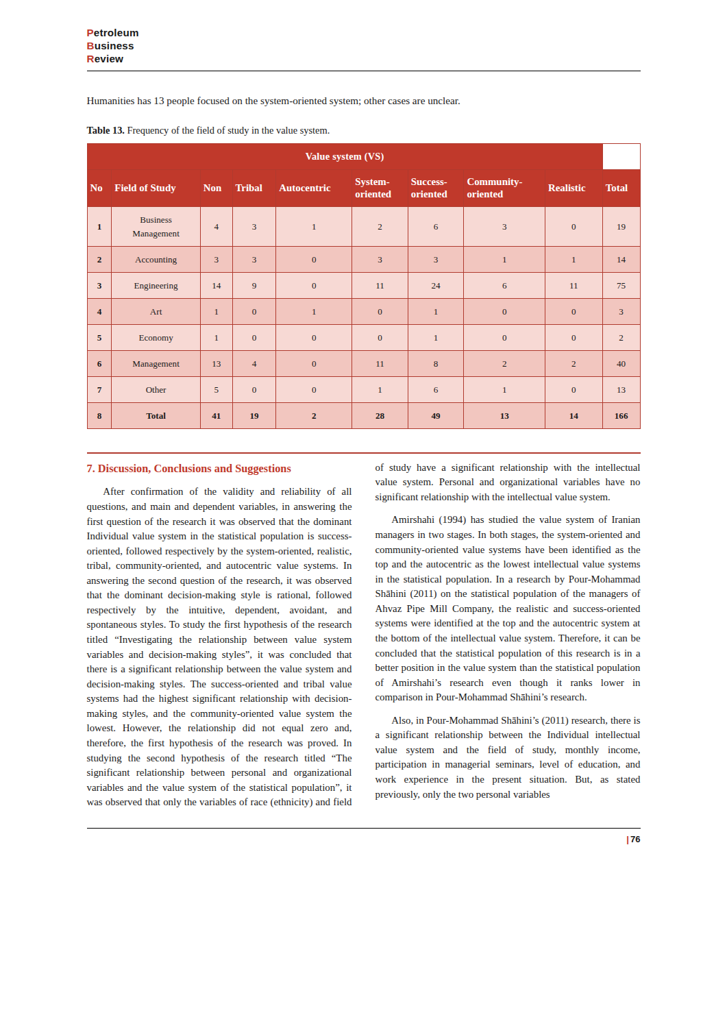Petroleum
Business
Review
Humanities has 13 people focused on the system-oriented system; other cases are unclear.
Table 13. Frequency of the field of study in the value system.
| Value system (VS) |
| --- |
| No | Field of Study | Non | Tribal | Autocentric | System- oriented | Success- oriented | Community- oriented | Realistic | Total |
| 1 | Business Management | 4 | 3 | 1 | 2 | 6 | 3 | 0 | 19 |
| 2 | Accounting | 3 | 3 | 0 | 3 | 3 | 1 | 1 | 14 |
| 3 | Engineering | 14 | 9 | 0 | 11 | 24 | 6 | 11 | 75 |
| 4 | Art | 1 | 0 | 1 | 0 | 1 | 0 | 0 | 3 |
| 5 | Economy | 1 | 0 | 0 | 0 | 1 | 0 | 0 | 2 |
| 6 | Management | 13 | 4 | 0 | 11 | 8 | 2 | 2 | 40 |
| 7 | Other | 5 | 0 | 0 | 1 | 6 | 1 | 0 | 13 |
| 8 | Total | 41 | 19 | 2 | 28 | 49 | 13 | 14 | 166 |
7. Discussion, Conclusions and Suggestions
After confirmation of the validity and reliability of all questions, and main and dependent variables, in answering the first question of the research it was observed that the dominant Individual value system in the statistical population is success-oriented, followed respectively by the system-oriented, realistic, tribal, community-oriented, and autocentric value systems. In answering the second question of the research, it was observed that the dominant decision-making style is rational, followed respectively by the intuitive, dependent, avoidant, and spontaneous styles. To study the first hypothesis of the research titled “Investigating the relationship between value system variables and decision-making styles”, it was concluded that there is a significant relationship between the value system and decision-making styles. The success-oriented and tribal value systems had the highest significant relationship with decision-making styles, and the community-oriented value system the lowest. However, the relationship did not equal zero and, therefore, the first hypothesis of the research was proved. In studying the second hypothesis of the research titled “The significant relationship between personal and organizational variables and the value system of the statistical population”, it was observed that only the variables of race (ethnicity) and field of study have a significant relationship with the intellectual value system. Personal and organizational variables have no significant relationship with the intellectual value system.
Amirshahi (1994) has studied the value system of Iranian managers in two stages. In both stages, the system-oriented and community-oriented value systems have been identified as the top and the autocentric as the lowest intellectual value systems in the statistical population. In a research by Pour-Mohammad Shāhini (2011) on the statistical population of the managers of Ahvaz Pipe Mill Company, the realistic and success-oriented systems were identified at the top and the autocentric system at the bottom of the intellectual value system. Therefore, it can be concluded that the statistical population of this research is in a better position in the value system than the statistical population of Amirshahi’s research even though it ranks lower in comparison in Pour-Mohammad Shāhini’s research.
Also, in Pour-Mohammad Shāhini’s (2011) research, there is a significant relationship between the Individual intellectual value system and the field of study, monthly income, participation in managerial seminars, level of education, and work experience in the present situation. But, as stated previously, only the two personal variables
|76